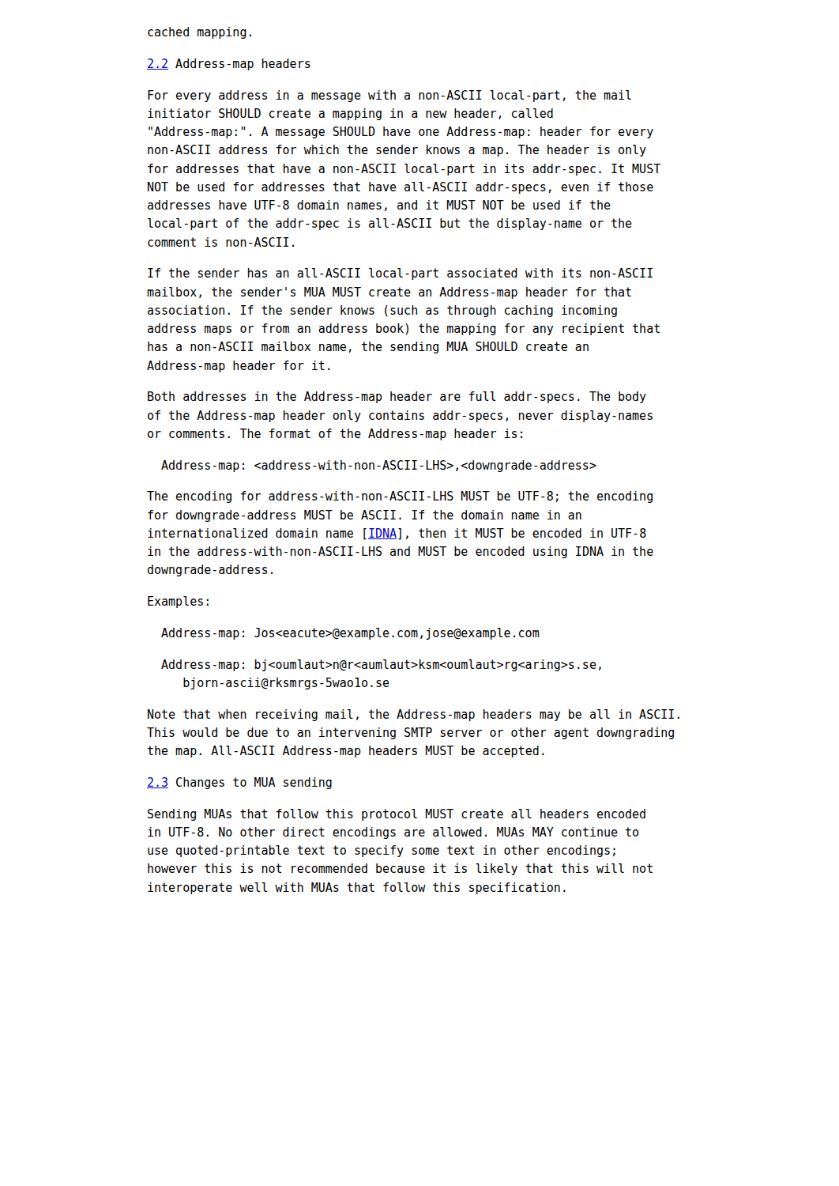cached mapping.
2.2 Address-map headers
For every address in a message with a non-ASCII local-part, the mail
initiator SHOULD create a mapping in a new header, called
"Address-map:". A message SHOULD have one Address-map: header for every
non-ASCII address for which the sender knows a map. The header is only
for addresses that have a non-ASCII local-part in its addr-spec. It MUST
NOT be used for addresses that have all-ASCII addr-specs, even if those
addresses have UTF-8 domain names, and it MUST NOT be used if the
local-part of the addr-spec is all-ASCII but the display-name or the
comment is non-ASCII.
If the sender has an all-ASCII local-part associated with its non-ASCII
mailbox, the sender's MUA MUST create an Address-map header for that
association. If the sender knows (such as through caching incoming
address maps or from an address book) the mapping for any recipient that
has a non-ASCII mailbox name, the sending MUA SHOULD create an
Address-map header for it.
Both addresses in the Address-map header are full addr-specs. The body
of the Address-map header only contains addr-specs, never display-names
or comments. The format of the Address-map header is:
Address-map: <address-with-non-ASCII-LHS>,<downgrade-address>
The encoding for address-with-non-ASCII-LHS MUST be UTF-8; the encoding
for downgrade-address MUST be ASCII. If the domain name in an
internationalized domain name [IDNA], then it MUST be encoded in UTF-8
in the address-with-non-ASCII-LHS and MUST be encoded using IDNA in the
downgrade-address.
Examples:
Address-map: Jos<eacute>@example.com,jose@example.com
Address-map: bj<oumlaut>n@r<aumlaut>ksm<oumlaut>rg<aring>s.se,
   bjorn-ascii@rksmrgs-5wao1o.se
Note that when receiving mail, the Address-map headers may be all in ASCII.
This would be due to an intervening SMTP server or other agent downgrading
the map. All-ASCII Address-map headers MUST be accepted.
2.3 Changes to MUA sending
Sending MUAs that follow this protocol MUST create all headers encoded
in UTF-8. No other direct encodings are allowed. MUAs MAY continue to
use quoted-printable text to specify some text in other encodings;
however this is not recommended because it is likely that this will not
interoperate well with MUAs that follow this specification.